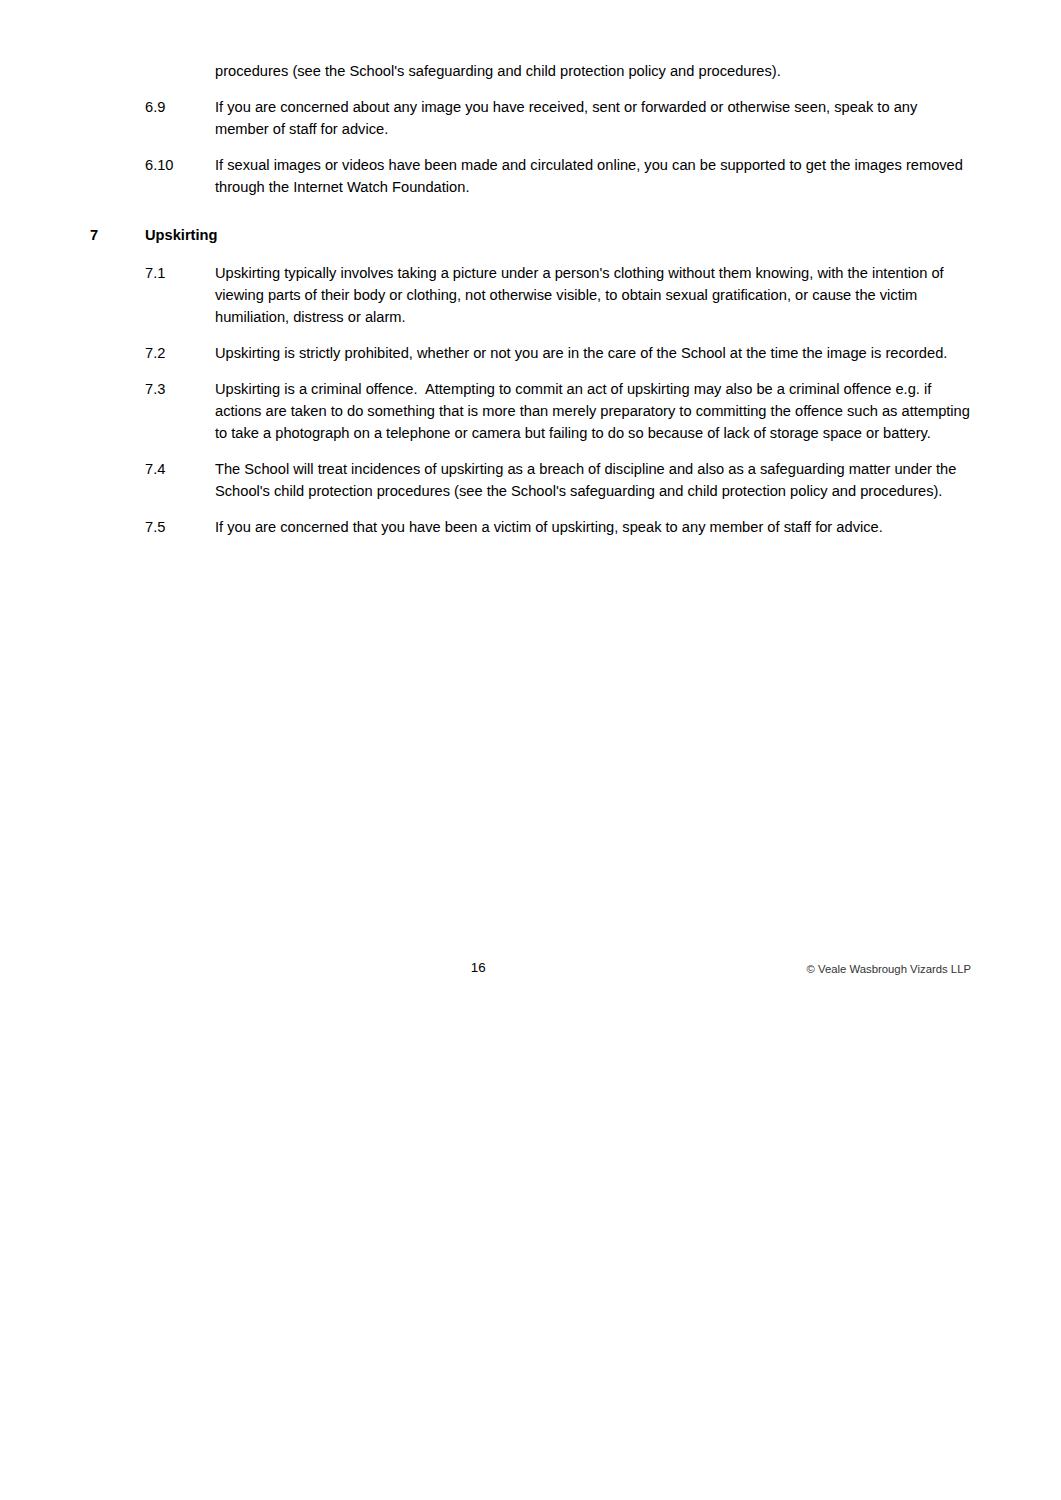procedures (see the School's safeguarding and child protection policy and procedures).
6.9
If you are concerned about any image you have received, sent or forwarded or otherwise seen, speak to any member of staff for advice.
6.10
If sexual images or videos have been made and circulated online, you can be supported to get the images removed through the Internet Watch Foundation.
7
Upskirting
7.1
Upskirting typically involves taking a picture under a person's clothing without them knowing, with the intention of viewing parts of their body or clothing, not otherwise visible, to obtain sexual gratification, or cause the victim humiliation, distress or alarm.
7.2
Upskirting is strictly prohibited, whether or not you are in the care of the School at the time the image is recorded.
7.3
Upskirting is a criminal offence. Attempting to commit an act of upskirting may also be a criminal offence e.g. if actions are taken to do something that is more than merely preparatory to committing the offence such as attempting to take a photograph on a telephone or camera but failing to do so because of lack of storage space or battery.
7.4
The School will treat incidences of upskirting as a breach of discipline and also as a safeguarding matter under the School's child protection procedures (see the School's safeguarding and child protection policy and procedures).
7.5
If you are concerned that you have been a victim of upskirting, speak to any member of staff for advice.
16
© Veale Wasbrough Vizards LLP